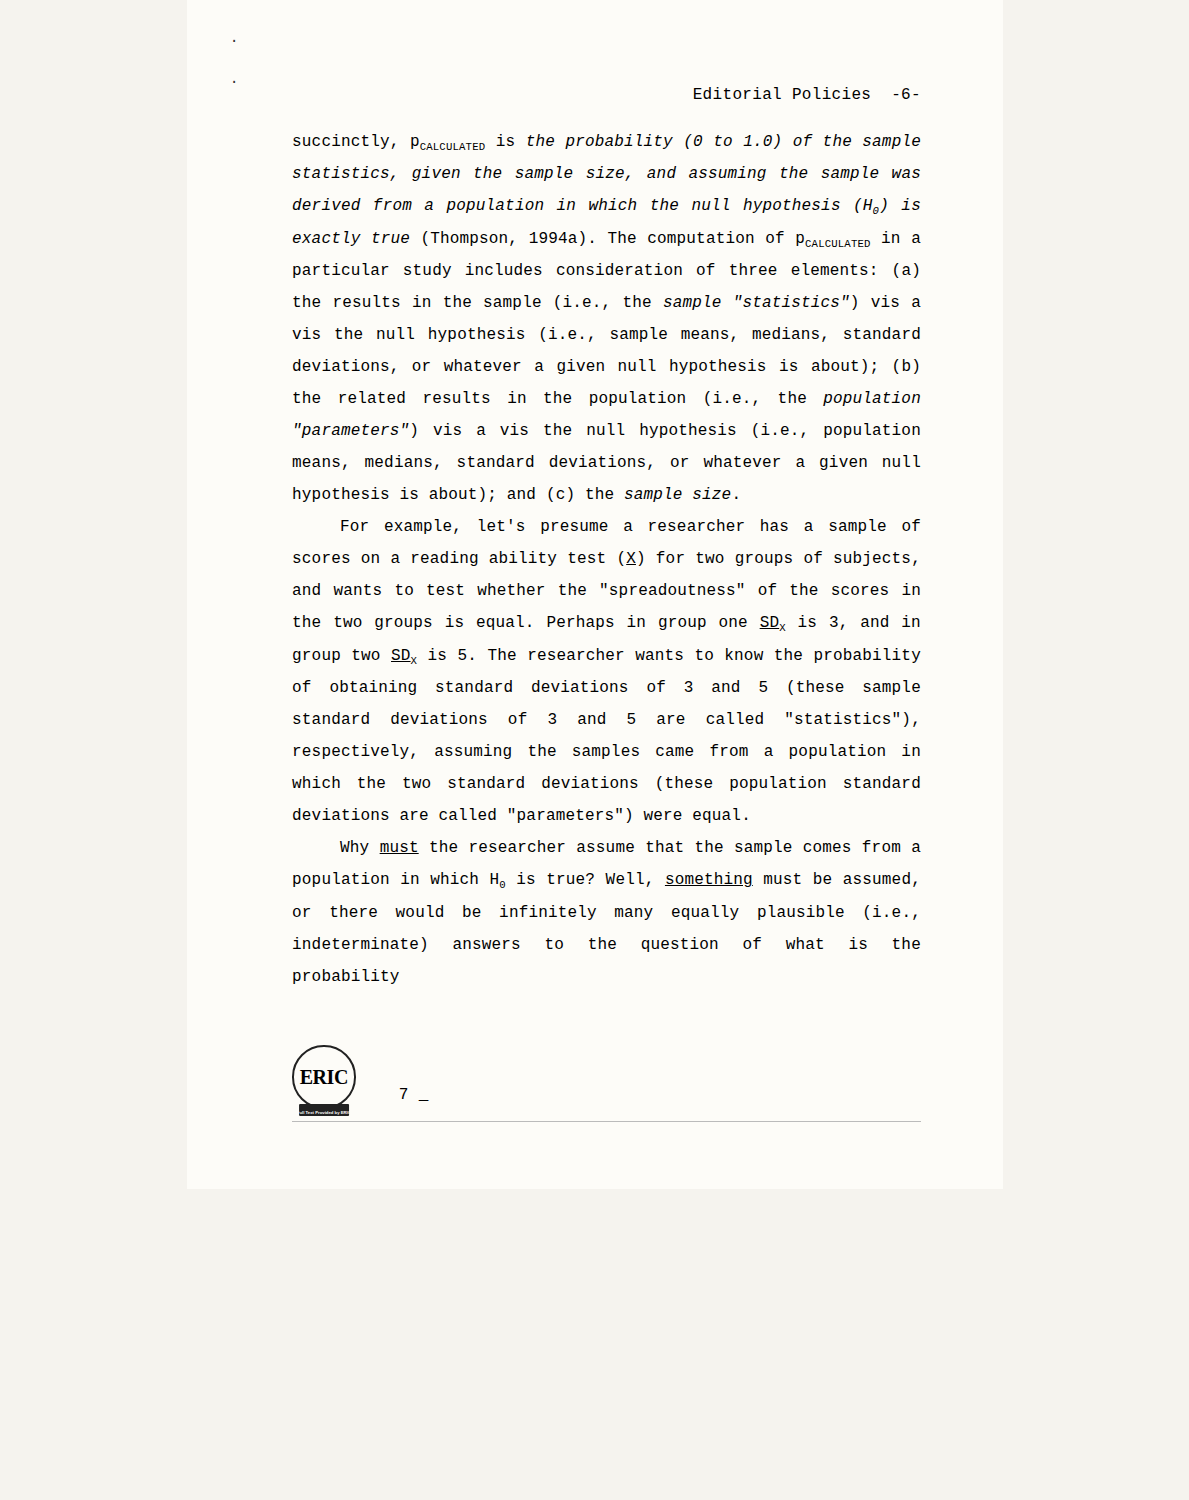· ·
Editorial Policies -6-
succinctly, pCALCULATED is the probability (0 to 1.0) of the sample statistics, given the sample size, and assuming the sample was derived from a population in which the null hypothesis (H0) is exactly true (Thompson, 1994a). The computation of pCALCULATED in a particular study includes consideration of three elements: (a) the results in the sample (i.e., the sample "statistics") vis a vis the null hypothesis (i.e., sample means, medians, standard deviations, or whatever a given null hypothesis is about); (b) the related results in the population (i.e., the population "parameters") vis a vis the null hypothesis (i.e., population means, medians, standard deviations, or whatever a given null hypothesis is about); and (c) the sample size.
For example, let's presume a researcher has a sample of scores on a reading ability test (X) for two groups of subjects, and wants to test whether the "spreadoutness" of the scores in the two groups is equal. Perhaps in group one SDX is 3, and in group two SDX is 5. The researcher wants to know the probability of obtaining standard deviations of 3 and 5 (these sample standard deviations of 3 and 5 are called "statistics"), respectively, assuming the samples came from a population in which the two standard deviations (these population standard deviations are called "parameters") were equal.
Why must the researcher assume that the sample comes from a population in which H0 is true? Well, something must be assumed, or there would be infinitely many equally plausible (i.e., indeterminate) answers to the question of what is the probability
ERIC Full Text Provided by ERIC
7 _